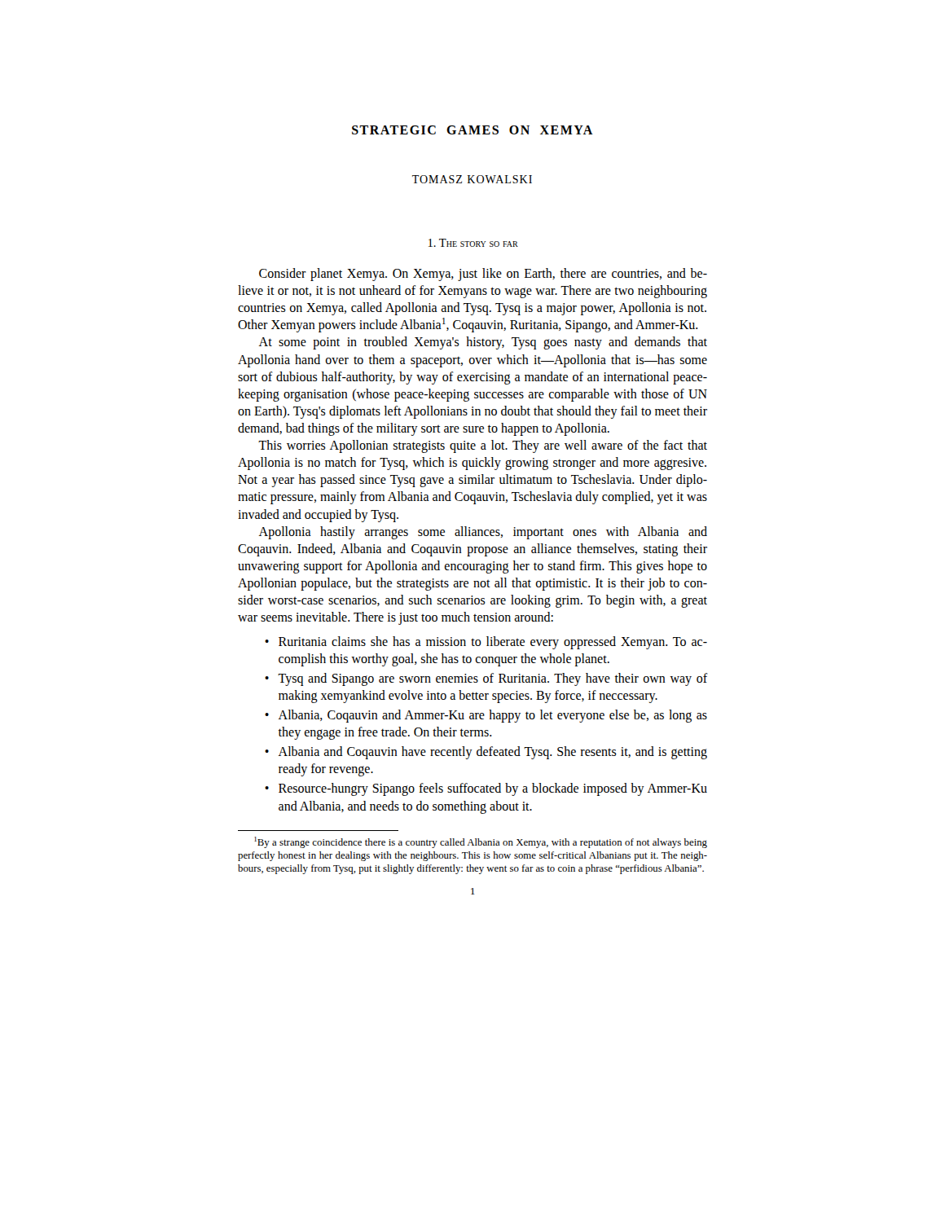Strategic Games on Xemya
Tomasz Kowalski
1. The story so far
Consider planet Xemya. On Xemya, just like on Earth, there are countries, and believe it or not, it is not unheard of for Xemyans to wage war. There are two neighbouring countries on Xemya, called Apollonia and Tysq. Tysq is a major power, Apollonia is not. Other Xemyan powers include Albania1, Coqauvin, Ruritania, Sipango, and Ammer-Ku.
At some point in troubled Xemya's history, Tysq goes nasty and demands that Apollonia hand over to them a spaceport, over which it—Apollonia that is—has some sort of dubious half-authority, by way of exercising a mandate of an international peace-keeping organisation (whose peace-keeping successes are comparable with those of UN on Earth). Tysq's diplomats left Apollonians in no doubt that should they fail to meet their demand, bad things of the military sort are sure to happen to Apollonia.
This worries Apollonian strategists quite a lot. They are well aware of the fact that Apollonia is no match for Tysq, which is quickly growing stronger and more aggresive. Not a year has passed since Tysq gave a similar ultimatum to Tscheslavia. Under diplomatic pressure, mainly from Albania and Coqauvin, Tscheslavia duly complied, yet it was invaded and occupied by Tysq.
Apollonia hastily arranges some alliances, important ones with Albania and Coqauvin. Indeed, Albania and Coqauvin propose an alliance themselves, stating their unvawering support for Apollonia and encouraging her to stand firm. This gives hope to Apollonian populace, but the strategists are not all that optimistic. It is their job to consider worst-case scenarios, and such scenarios are looking grim. To begin with, a great war seems inevitable. There is just too much tension around:
Ruritania claims she has a mission to liberate every oppressed Xemyan. To accomplish this worthy goal, she has to conquer the whole planet.
Tysq and Sipango are sworn enemies of Ruritania. They have their own way of making xemyankind evolve into a better species. By force, if neccessary.
Albania, Coqauvin and Ammer-Ku are happy to let everyone else be, as long as they engage in free trade. On their terms.
Albania and Coqauvin have recently defeated Tysq. She resents it, and is getting ready for revenge.
Resource-hungry Sipango feels suffocated by a blockade imposed by Ammer-Ku and Albania, and needs to do something about it.
1By a strange coincidence there is a country called Albania on Xemya, with a reputation of not always being perfectly honest in her dealings with the neighbours. This is how some self-critical Albanians put it. The neighbours, especially from Tysq, put it slightly differently: they went so far as to coin a phrase “perfidious Albania”.
1